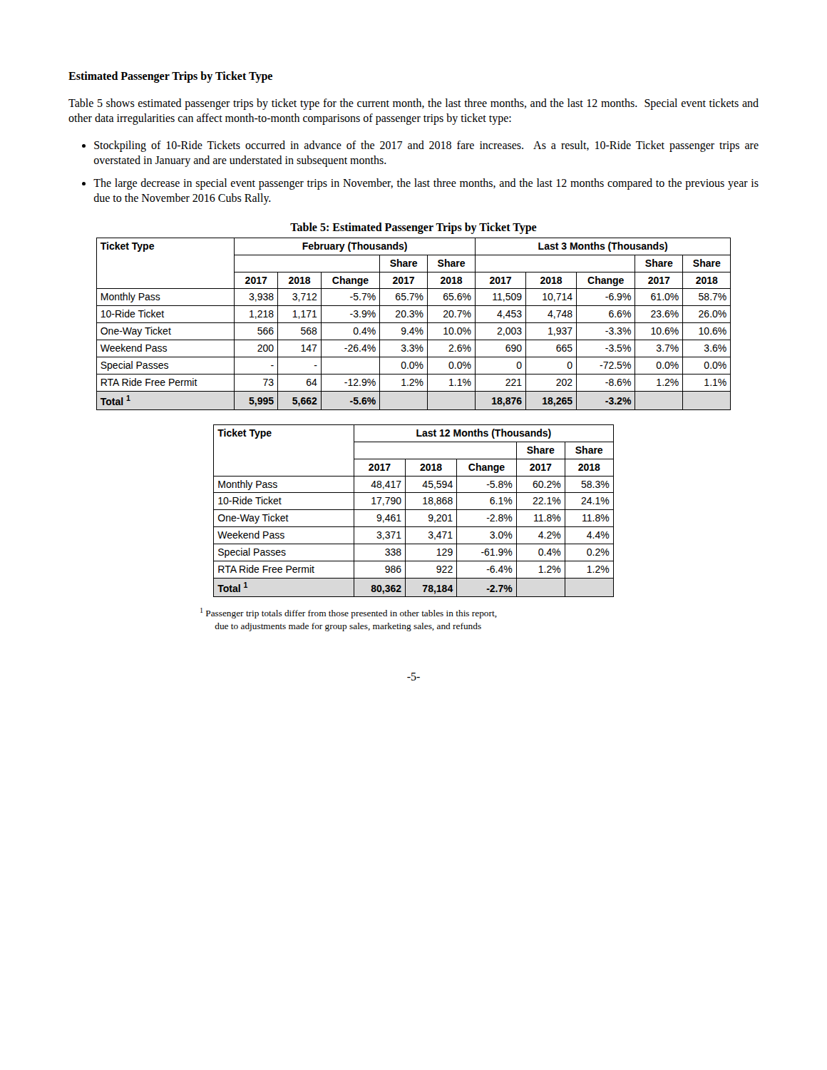Estimated Passenger Trips by Ticket Type
Table 5 shows estimated passenger trips by ticket type for the current month, the last three months, and the last 12 months. Special event tickets and other data irregularities can affect month-to-month comparisons of passenger trips by ticket type:
Stockpiling of 10-Ride Tickets occurred in advance of the 2017 and 2018 fare increases. As a result, 10-Ride Ticket passenger trips are overstated in January and are understated in subsequent months.
The large decrease in special event passenger trips in November, the last three months, and the last 12 months compared to the previous year is due to the November 2016 Cubs Rally.
Table 5: Estimated Passenger Trips by Ticket Type
| Ticket Type | February (Thousands) | Last 3 Months (Thousands) |
| --- | --- | --- |
| | | | Share | Share | | | | Share | Share |
| 2017 | 2018 | Change | 2017 | 2018 | 2017 | 2018 | Change | 2017 | 2018 |
| Monthly Pass | 3,938 | 3,712 | -5.7% | 65.7% | 65.6% | 11,509 | 10,714 | -6.9% | 61.0% | 58.7% |
| 10-Ride Ticket | 1,218 | 1,171 | -3.9% | 20.3% | 20.7% | 4,453 | 4,748 | 6.6% | 23.6% | 26.0% |
| One-Way Ticket | 566 | 568 | 0.4% | 9.4% | 10.0% | 2,003 | 1,937 | -3.3% | 10.6% | 10.6% |
| Weekend Pass | 200 | 147 | -26.4% | 3.3% | 2.6% | 690 | 665 | -3.5% | 3.7% | 3.6% |
| Special Passes | - | - | | 0.0% | 0.0% | 0 | 0 | -72.5% | 0.0% | 0.0% |
| RTA Ride Free Permit | 73 | 64 | -12.9% | 1.2% | 1.1% | 221 | 202 | -8.6% | 1.2% | 1.1% |
| Total 1 | 5,995 | 5,662 | -5.6% | | | 18,876 | 18,265 | -3.2% | | |
| Ticket Type | Last 12 Months (Thousands) |
| --- | --- |
| | | | Share | Share |
| 2017 | 2018 | Change | 2017 | 2018 |
| Monthly Pass | 48,417 | 45,594 | -5.8% | 60.2% | 58.3% |
| 10-Ride Ticket | 17,790 | 18,868 | 6.1% | 22.1% | 24.1% |
| One-Way Ticket | 9,461 | 9,201 | -2.8% | 11.8% | 11.8% |
| Weekend Pass | 3,371 | 3,471 | 3.0% | 4.2% | 4.4% |
| Special Passes | 338 | 129 | -61.9% | 0.4% | 0.2% |
| RTA Ride Free Permit | 986 | 922 | -6.4% | 1.2% | 1.2% |
| Total 1 | 80,362 | 78,184 | -2.7% | | |
1 Passenger trip totals differ from those presented in other tables in this report, due to adjustments made for group sales, marketing sales, and refunds
-5-